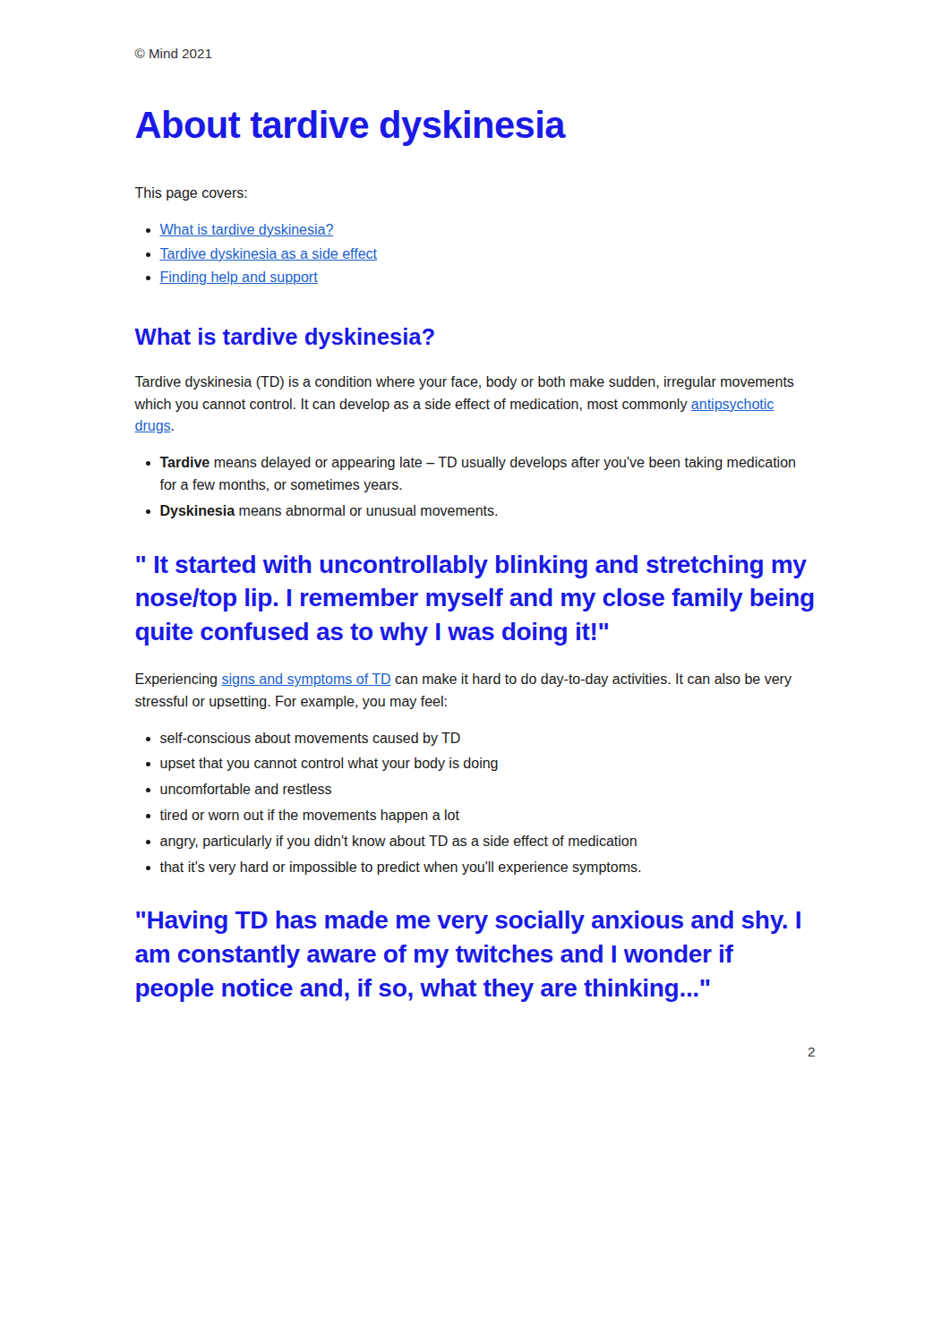© Mind 2021
About tardive dyskinesia
This page covers:
What is tardive dyskinesia?
Tardive dyskinesia as a side effect
Finding help and support
What is tardive dyskinesia?
Tardive dyskinesia (TD) is a condition where your face, body or both make sudden, irregular movements which you cannot control. It can develop as a side effect of medication, most commonly antipsychotic drugs.
Tardive means delayed or appearing late – TD usually develops after you've been taking medication for a few months, or sometimes years.
Dyskinesia means abnormal or unusual movements.
" It started with uncontrollably blinking and stretching my nose/top lip. I remember myself and my close family being quite confused as to why I was doing it!"
Experiencing signs and symptoms of TD can make it hard to do day-to-day activities. It can also be very stressful or upsetting. For example, you may feel:
self-conscious about movements caused by TD
upset that you cannot control what your body is doing
uncomfortable and restless
tired or worn out if the movements happen a lot
angry, particularly if you didn't know about TD as a side effect of medication
that it's very hard or impossible to predict when you'll experience symptoms.
"Having TD has made me very socially anxious and shy. I am constantly aware of my twitches and I wonder if people notice and, if so, what they are thinking..."
2